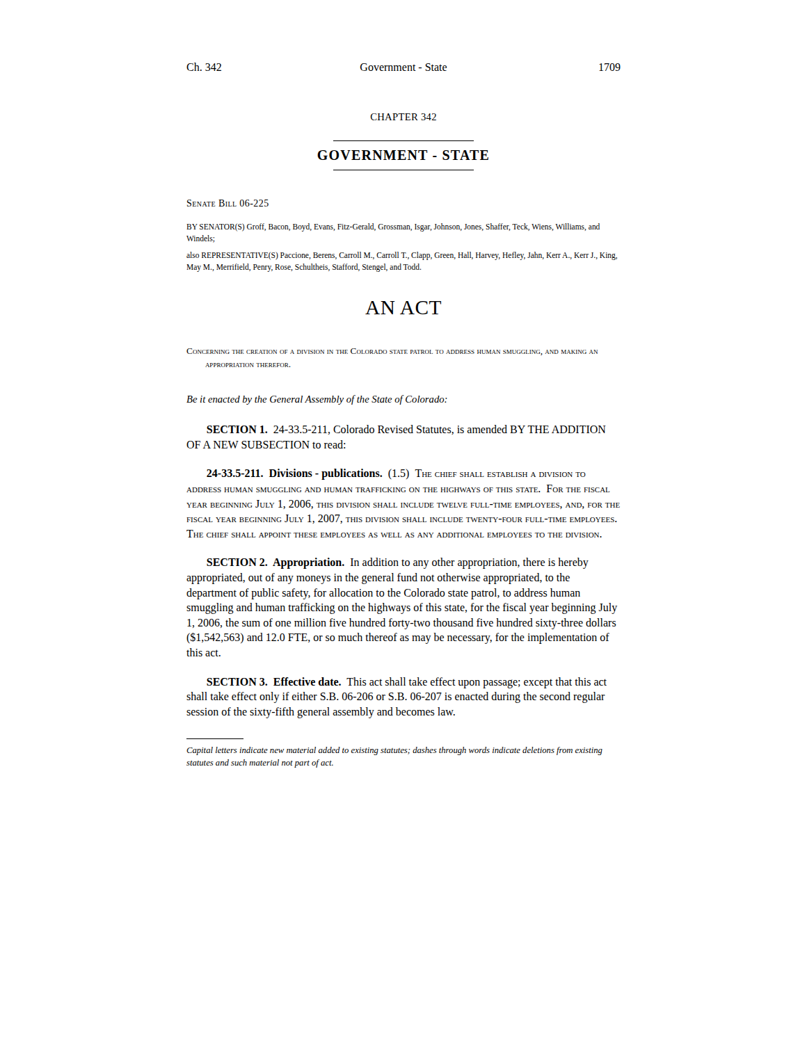Ch. 342
Government - State
1709
CHAPTER 342
GOVERNMENT - STATE
Senate Bill 06-225
BY SENATOR(S) Groff, Bacon, Boyd, Evans, Fitz-Gerald, Grossman, Isgar, Johnson, Jones, Shaffer, Teck, Wiens, Williams, and Windels;
also REPRESENTATIVE(S) Paccione, Berens, Carroll M., Carroll T., Clapp, Green, Hall, Harvey, Hefley, Jahn, Kerr A., Kerr J., King, May M., Merrifield, Penry, Rose, Schultheis, Stafford, Stengel, and Todd.
AN ACT
Concerning the creation of a division in the Colorado state patrol to address human smuggling, and making an appropriation therefor.
Be it enacted by the General Assembly of the State of Colorado:
SECTION 1. 24-33.5-211, Colorado Revised Statutes, is amended BY THE ADDITION OF A NEW SUBSECTION to read:
24-33.5-211. Divisions - publications. (1.5) The chief shall establish a division to address human smuggling and human trafficking on the highways of this state. For the fiscal year beginning July 1, 2006, this division shall include twelve full-time employees, and, for the fiscal year beginning July 1, 2007, this division shall include twenty-four full-time employees. The chief shall appoint these employees as well as any additional employees to the division.
SECTION 2. Appropriation. In addition to any other appropriation, there is hereby appropriated, out of any moneys in the general fund not otherwise appropriated, to the department of public safety, for allocation to the Colorado state patrol, to address human smuggling and human trafficking on the highways of this state, for the fiscal year beginning July 1, 2006, the sum of one million five hundred forty-two thousand five hundred sixty-three dollars ($1,542,563) and 12.0 FTE, or so much thereof as may be necessary, for the implementation of this act.
SECTION 3. Effective date. This act shall take effect upon passage; except that this act shall take effect only if either S.B. 06-206 or S.B. 06-207 is enacted during the second regular session of the sixty-fifth general assembly and becomes law.
Capital letters indicate new material added to existing statutes; dashes through words indicate deletions from existing statutes and such material not part of act.